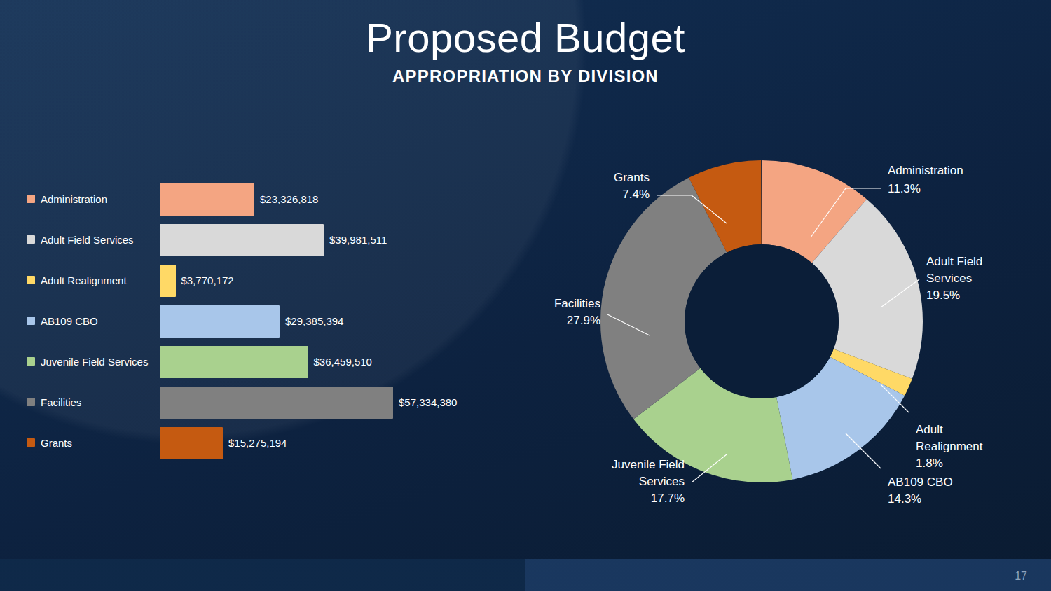Proposed Budget
Appropriation by Division
| Administration | $23,326,818 |
| Adult Field Services | $39,981,511 |
| Adult Realignment | $3,770,172 |
| AB109 CBO | $29,385,394 |
| Juvenile Field Services | $36,459,510 |
| Facilities | $57,334,380 |
| Grants | $15,275,194 |
Administration 11.3% Adult Field Services 19.5% Adult Realignment 1.8% AB109 CBO 14.3% Juvenile Field Services 17.7% Facilities 27.9% Grants 7.4%
17